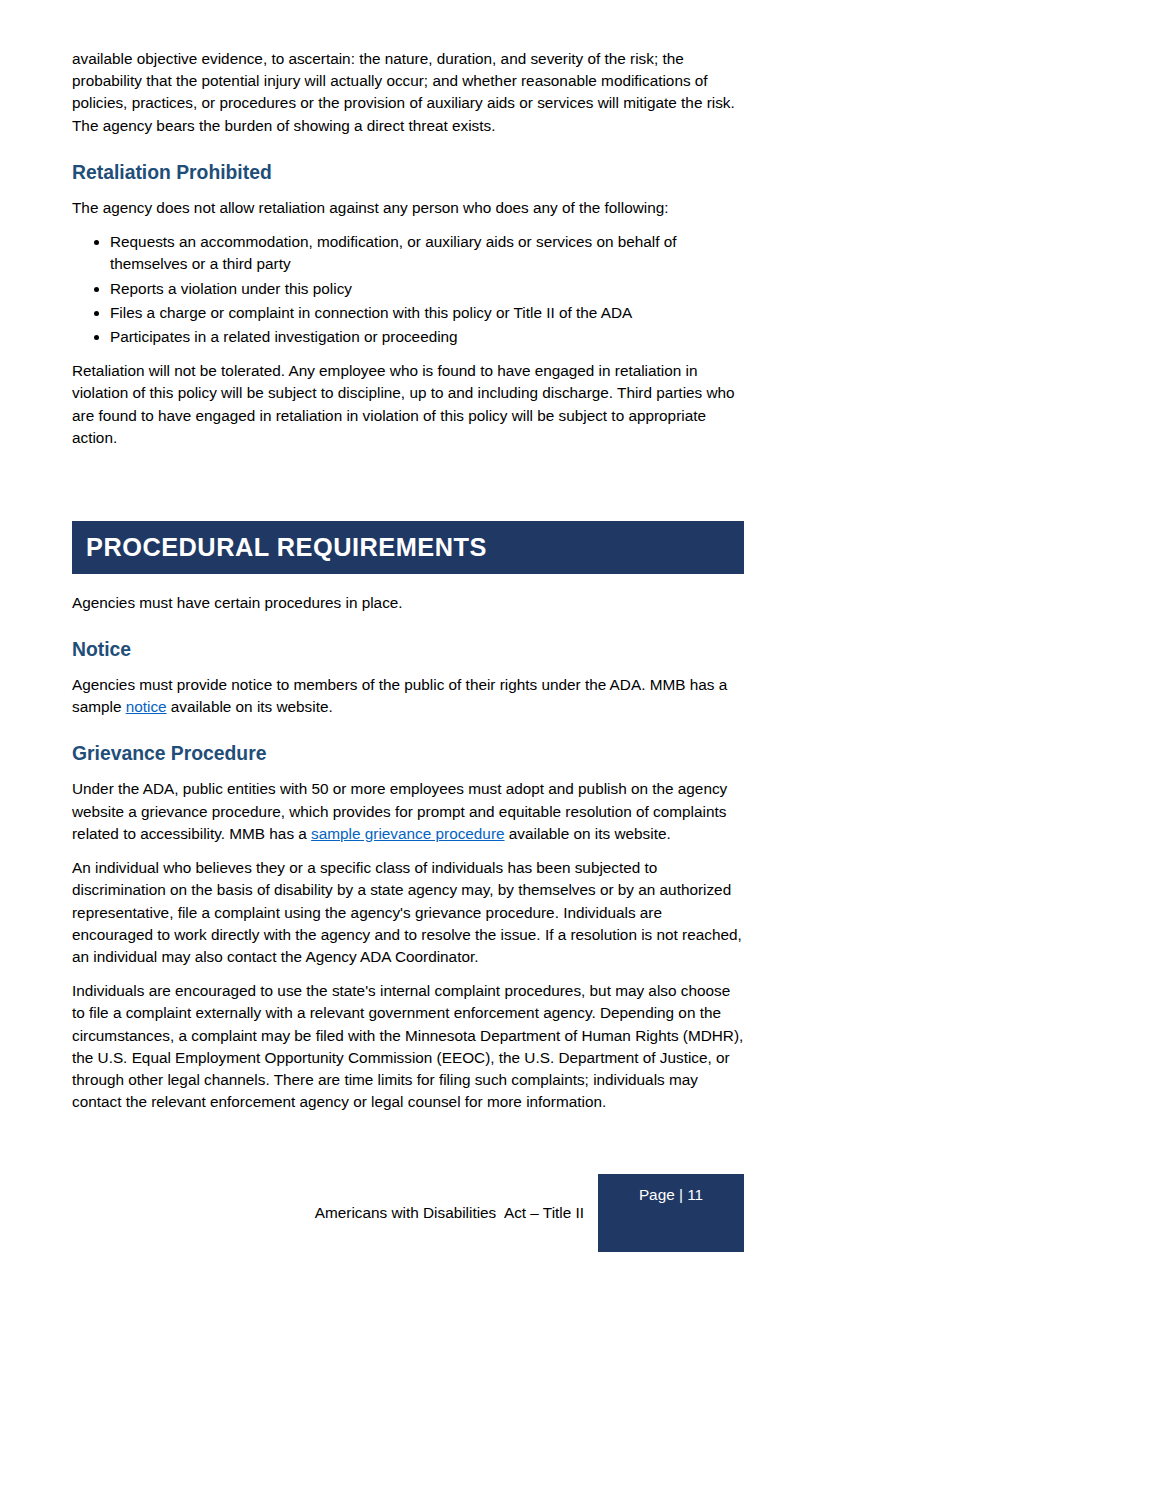available objective evidence, to ascertain: the nature, duration, and severity of the risk; the probability that the potential injury will actually occur; and whether reasonable modifications of policies, practices, or procedures or the provision of auxiliary aids or services will mitigate the risk. The agency bears the burden of showing a direct threat exists.
Retaliation Prohibited
The agency does not allow retaliation against any person who does any of the following:
Requests an accommodation, modification, or auxiliary aids or services on behalf of themselves or a third party
Reports a violation under this policy
Files a charge or complaint in connection with this policy or Title II of the ADA
Participates in a related investigation or proceeding
Retaliation will not be tolerated. Any employee who is found to have engaged in retaliation in violation of this policy will be subject to discipline, up to and including discharge. Third parties who are found to have engaged in retaliation in violation of this policy will be subject to appropriate action.
PROCEDURAL REQUIREMENTS
Agencies must have certain procedures in place.
Notice
Agencies must provide notice to members of the public of their rights under the ADA. MMB has a sample notice available on its website.
Grievance Procedure
Under the ADA, public entities with 50 or more employees must adopt and publish on the agency website a grievance procedure, which provides for prompt and equitable resolution of complaints related to accessibility. MMB has a sample grievance procedure available on its website.
An individual who believes they or a specific class of individuals has been subjected to discrimination on the basis of disability by a state agency may, by themselves or by an authorized representative, file a complaint using the agency's grievance procedure. Individuals are encouraged to work directly with the agency and to resolve the issue. If a resolution is not reached, an individual may also contact the Agency ADA Coordinator.
Individuals are encouraged to use the state's internal complaint procedures, but may also choose to file a complaint externally with a relevant government enforcement agency. Depending on the circumstances, a complaint may be filed with the Minnesota Department of Human Rights (MDHR), the U.S. Equal Employment Opportunity Commission (EEOC), the U.S. Department of Justice, or through other legal channels. There are time limits for filing such complaints; individuals may contact the relevant enforcement agency or legal counsel for more information.
Americans with Disabilities Act – Title II
Page | 11